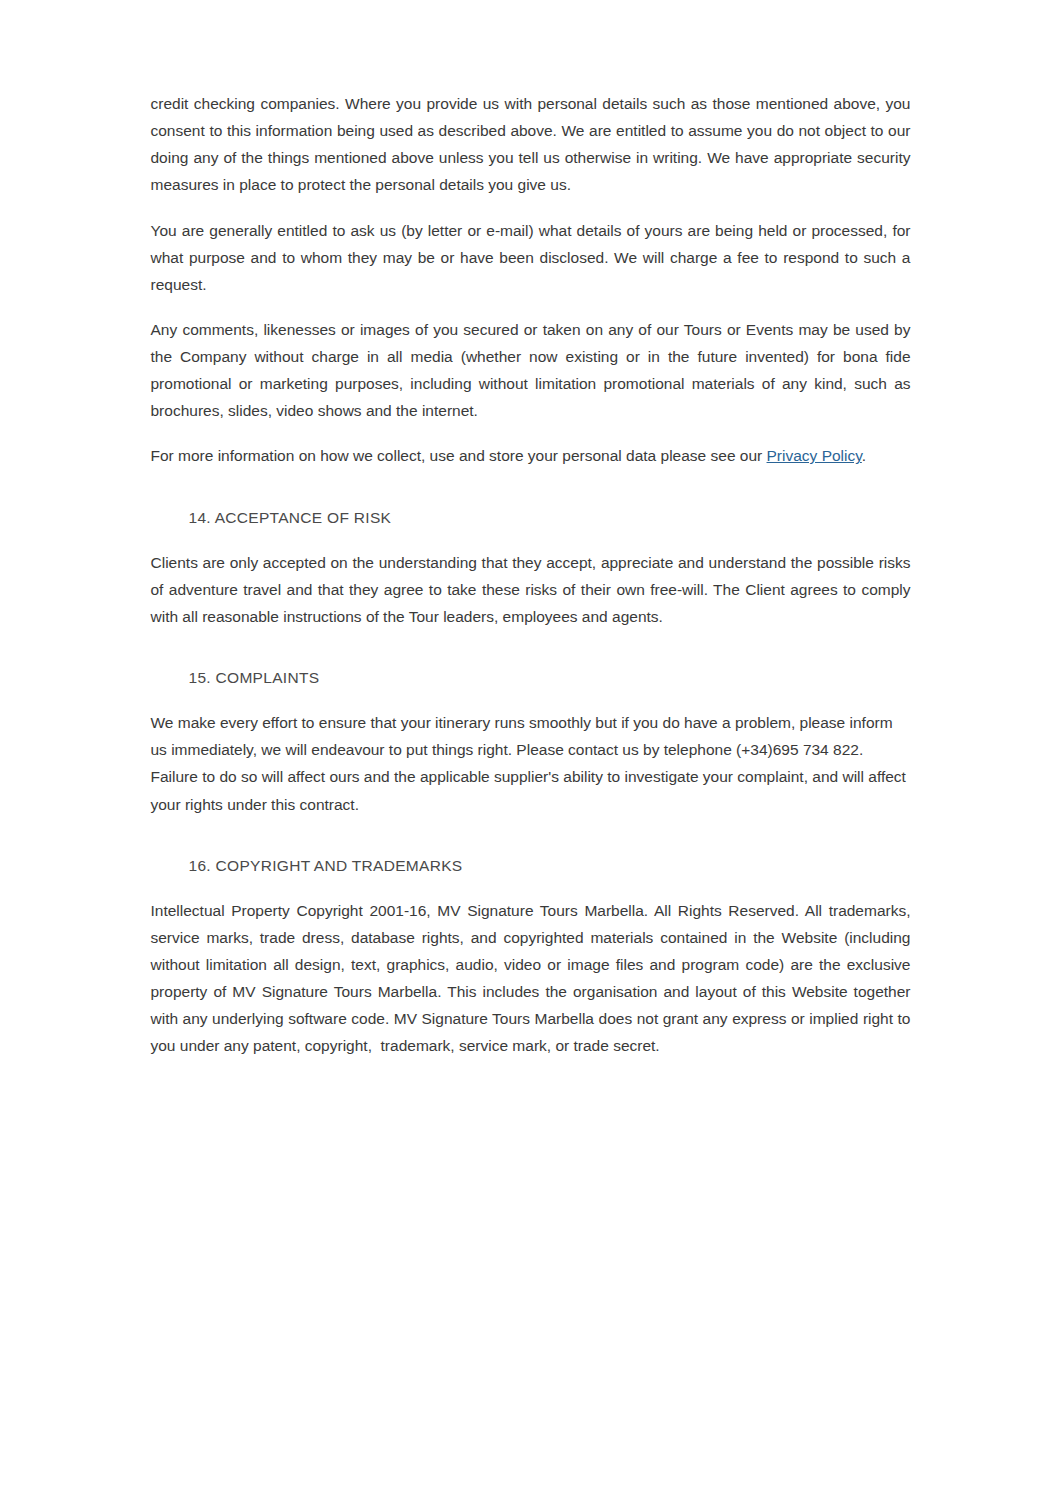credit checking companies. Where you provide us with personal details such as those mentioned above, you consent to this information being used as described above. We are entitled to assume you do not object to our doing any of the things mentioned above unless you tell us otherwise in writing. We have appropriate security measures in place to protect the personal details you give us.
You are generally entitled to ask us (by letter or e-mail) what details of yours are being held or processed, for what purpose and to whom they may be or have been disclosed. We will charge a fee to respond to such a request.
Any comments, likenesses or images of you secured or taken on any of our Tours or Events may be used by the Company without charge in all media (whether now existing or in the future invented) for bona fide promotional or marketing purposes, including without limitation promotional materials of any kind, such as brochures, slides, video shows and the internet.
For more information on how we collect, use and store your personal data please see our Privacy Policy.
14. ACCEPTANCE OF RISK
Clients are only accepted on the understanding that they accept, appreciate and understand the possible risks of adventure travel and that they agree to take these risks of their own free-will. The Client agrees to comply with all reasonable instructions of the Tour leaders, employees and agents.
15. COMPLAINTS
We make every effort to ensure that your itinerary runs smoothly but if you do have a problem, please inform us immediately, we will endeavour to put things right. Please contact us by telephone (+34)695 734 822. Failure to do so will affect ours and the applicable supplier's ability to investigate your complaint, and will affect your rights under this contract.
16. COPYRIGHT AND TRADEMARKS
Intellectual Property Copyright 2001-16, MV Signature Tours Marbella. All Rights Reserved. All trademarks, service marks, trade dress, database rights, and copyrighted materials contained in the Website (including without limitation all design, text, graphics, audio, video or image files and program code) are the exclusive property of MV Signature Tours Marbella. This includes the organisation and layout of this Website together with any underlying software code. MV Signature Tours Marbella does not grant any express or implied right to you under any patent, copyright, trademark, service mark, or trade secret.